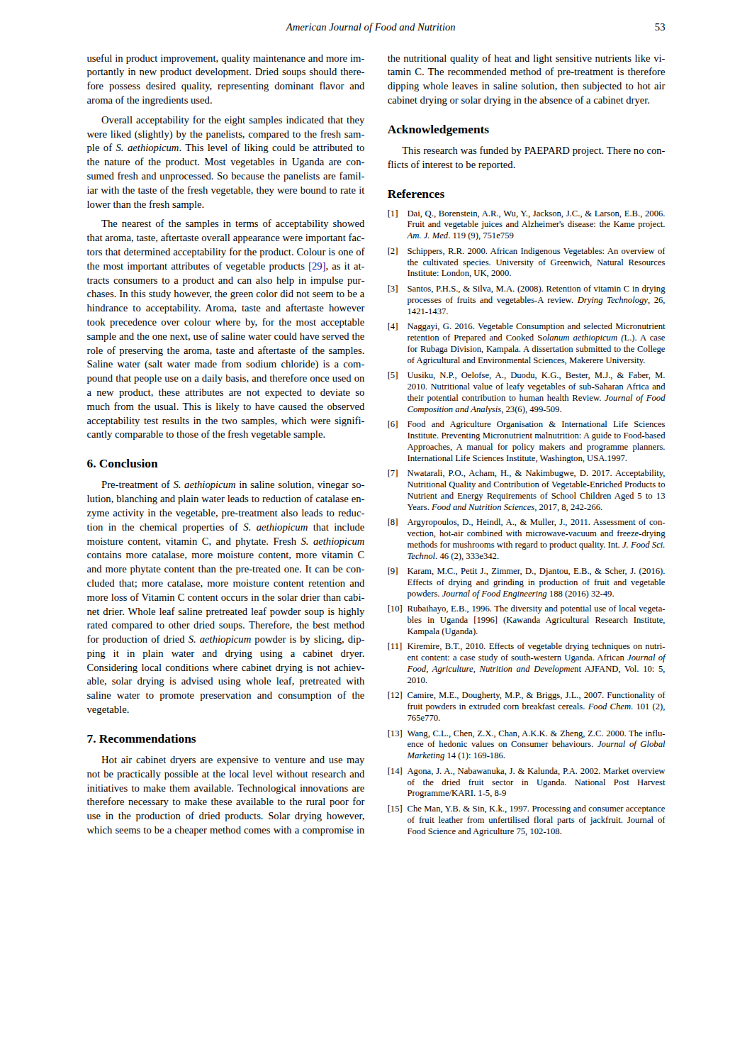American Journal of Food and Nutrition
53
useful in product improvement, quality maintenance and more importantly in new product development. Dried soups should therefore possess desired quality, representing dominant flavor and aroma of the ingredients used.
Overall acceptability for the eight samples indicated that they were liked (slightly) by the panelists, compared to the fresh sample of S. aethiopicum. This level of liking could be attributed to the nature of the product. Most vegetables in Uganda are consumed fresh and unprocessed. So because the panelists are familiar with the taste of the fresh vegetable, they were bound to rate it lower than the fresh sample.
The nearest of the samples in terms of acceptability showed that aroma, taste, aftertaste overall appearance were important factors that determined acceptability for the product. Colour is one of the most important attributes of vegetable products [29], as it attracts consumers to a product and can also help in impulse purchases. In this study however, the green color did not seem to be a hindrance to acceptability. Aroma, taste and aftertaste however took precedence over colour where by, for the most acceptable sample and the one next, use of saline water could have served the role of preserving the aroma, taste and aftertaste of the samples. Saline water (salt water made from sodium chloride) is a compound that people use on a daily basis, and therefore once used on a new product, these attributes are not expected to deviate so much from the usual. This is likely to have caused the observed acceptability test results in the two samples, which were significantly comparable to those of the fresh vegetable sample.
6. Conclusion
Pre-treatment of S. aethiopicum in saline solution, vinegar solution, blanching and plain water leads to reduction of catalase enzyme activity in the vegetable, pre-treatment also leads to reduction in the chemical properties of S. aethiopicum that include moisture content, vitamin C, and phytate. Fresh S. aethiopicum contains more catalase, more moisture content, more vitamin C and more phytate content than the pre-treated one. It can be concluded that; more catalase, more moisture content retention and more loss of Vitamin C content occurs in the solar drier than cabinet drier. Whole leaf saline pretreated leaf powder soup is highly rated compared to other dried soups. Therefore, the best method for production of dried S. aethiopicum powder is by slicing, dipping it in plain water and drying using a cabinet dryer. Considering local conditions where cabinet drying is not achievable, solar drying is advised using whole leaf, pretreated with saline water to promote preservation and consumption of the vegetable.
7. Recommendations
Hot air cabinet dryers are expensive to venture and use may not be practically possible at the local level without research and initiatives to make them available. Technological innovations are therefore necessary to make these available to the rural poor for use in the production of dried products. Solar drying however, which seems to be a cheaper method comes with a compromise in the nutritional quality of heat and light sensitive nutrients like vitamin C. The recommended method of pre-treatment is therefore dipping whole leaves in saline solution, then subjected to hot air cabinet drying or solar drying in the absence of a cabinet dryer.
Acknowledgements
This research was funded by PAEPARD project. There no conflicts of interest to be reported.
References
Dai, Q., Borenstein, A.R., Wu, Y., Jackson, J.C., & Larson, E.B., 2006. Fruit and vegetable juices and Alzheimer's disease: the Kame project. Am. J. Med. 119 (9), 751e759
Schippers, R.R. 2000. African Indigenous Vegetables: An overview of the cultivated species. University of Greenwich, Natural Resources Institute: London, UK, 2000.
Santos, P.H.S., & Silva, M.A. (2008). Retention of vitamin C in drying processes of fruits and vegetables-A review. Drying Technology, 26, 1421-1437.
Naggayi, G. 2016. Vegetable Consumption and selected Micronutrient retention of Prepared and Cooked Solanum aethiopicum (L.). A case for Rubaga Division, Kampala. A dissertation submitted to the College of Agricultural and Environmental Sciences, Makerere University.
Uusiku, N.P., Oelofse, A., Duodu, K.G., Bester, M.J., & Faber, M. 2010. Nutritional value of leafy vegetables of sub-Saharan Africa and their potential contribution to human health Review. Journal of Food Composition and Analysis, 23(6), 499-509.
Food and Agriculture Organisation & International Life Sciences Institute. Preventing Micronutrient malnutrition: A guide to Food-based Approaches, A manual for policy makers and programme planners. International Life Sciences Institute, Washington, USA.1997.
Nwatarali, P.O., Acham, H., & Nakimbugwe, D. 2017. Acceptability, Nutritional Quality and Contribution of Vegetable-Enriched Products to Nutrient and Energy Requirements of School Children Aged 5 to 13 Years. Food and Nutrition Sciences, 2017, 8, 242-266.
Argyropoulos, D., Heindl, A., & Muller, J., 2011. Assessment of convection, hot-air combined with microwave-vacuum and freeze-drying methods for mushrooms with regard to product quality. Int. J. Food Sci. Technol. 46 (2), 333e342.
Karam, M.C., Petit J., Zimmer, D., Djantou, E.B., & Scher, J. (2016). Effects of drying and grinding in production of fruit and vegetable powders. Journal of Food Engineering 188 (2016) 32-49.
Rubaihayo, E.B., 1996. The diversity and potential use of local vegetables in Uganda [1996] (Kawanda Agricultural Research Institute, Kampala (Uganda).
Kiremire, B.T., 2010. Effects of vegetable drying techniques on nutrient content: a case study of south-western Uganda. African Journal of Food, Agriculture, Nutrition and Development AJFAND, Vol. 10: 5, 2010.
Camire, M.E., Dougherty, M.P., & Briggs, J.L., 2007. Functionality of fruit powders in extruded corn breakfast cereals. Food Chem. 101 (2), 765e770.
Wang, C.L., Chen, Z.X., Chan, A.K.K. & Zheng, Z.C. 2000. The influence of hedonic values on Consumer behaviours. Journal of Global Marketing 14 (1): 169-186.
Agona, J. A., Nabawanuka, J. & Kalunda, P.A. 2002. Market overview of the dried fruit sector in Uganda. National Post Harvest Programme/KARI. 1-5, 8-9
Che Man, Y.B. & Sin, K.k., 1997. Processing and consumer acceptance of fruit leather from unfertilised floral parts of jackfruit. Journal of Food Science and Agriculture 75, 102-108.